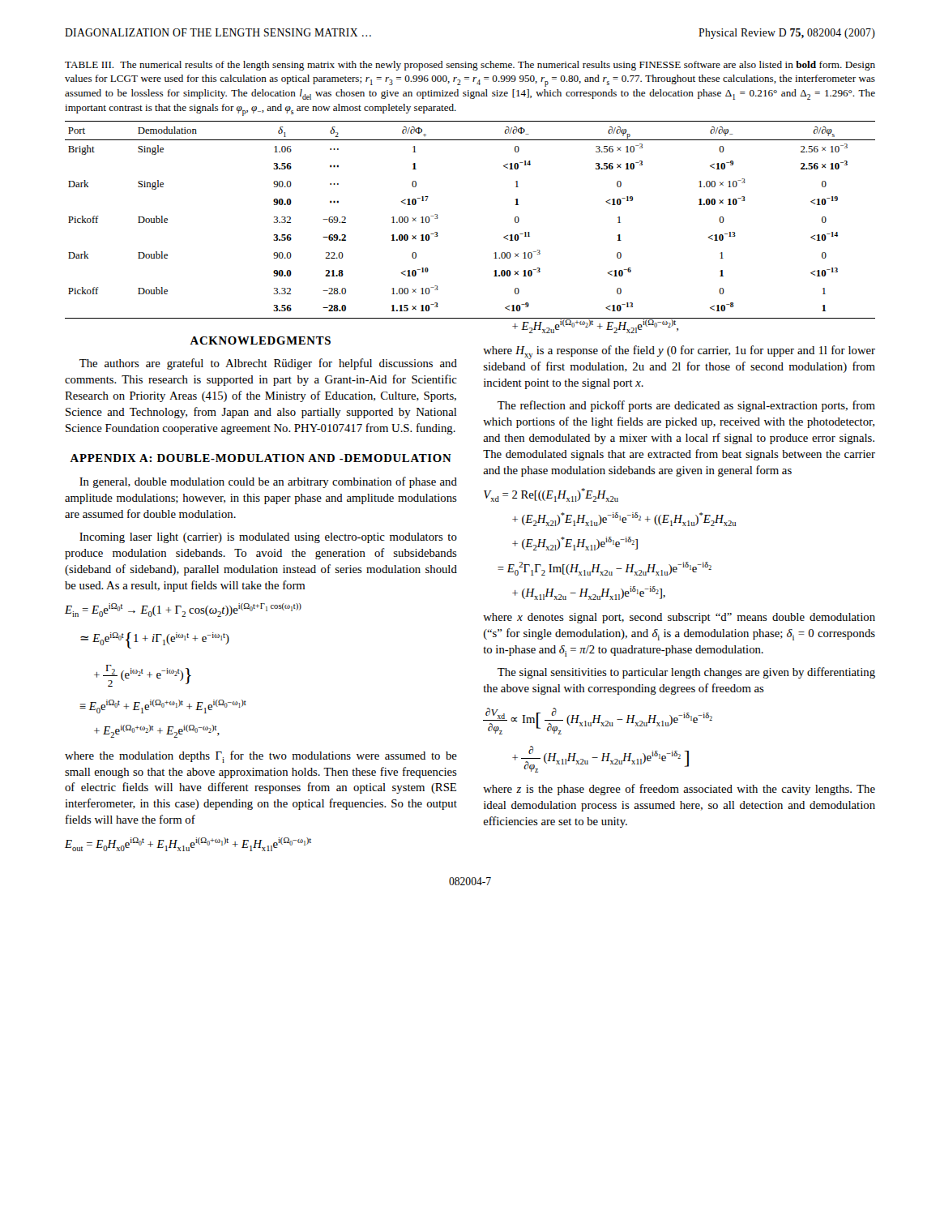Diagonalization of the length sensing matrix …
Physical Review D 75, 082004 (2007)
TABLE III. The numerical results of the length sensing matrix with the newly proposed sensing scheme. The numerical results using FINESSE software are also listed in bold form. Design values for LCGT were used for this calculation as optical parameters; r1 = r3 = 0.996 000, r2 = r4 = 0.999 950, rp = 0.80, and rs = 0.77. Throughout these calculations, the interferometer was assumed to be lossless for simplicity. The delocation ldel was chosen to give an optimized signal size [14], which corresponds to the delocation phase Δ1 = 0.216° and Δ2 = 1.296°. The important contrast is that the signals for φp, φ−, and φs are now almost completely separated.
| Port | Demodulation | δ 1 | δ 2 | ∂/∂Φ + | ∂/∂Φ − | ∂/∂ φ p | ∂/∂ φ − | ∂/∂ φ s |
| --- | --- | --- | --- | --- | --- | --- | --- | --- |
| Bright | Single | 1.06 | ⋯ | 1 | 0 | 3.56 × 10 −3 | 0 | 2.56 × 10 −3 |
| | | 3.56 | ⋯ | 1 | <10 −14 | 3.56 × 10 −3 | <10 −9 | 2.56 × 10 −3 |
| Dark | Single | 90.0 | ⋯ | 0 | 1 | 0 | 1.00 × 10 −3 | 0 |
| | | 90.0 | ⋯ | <10 −17 | 1 | <10 −19 | 1.00 × 10 −3 | <10 −19 |
| Pickoff | Double | 3.32 | −69.2 | 1.00 × 10 −3 | 0 | 1 | 0 | 0 |
| | | 3.56 | −69.2 | 1.00 × 10 −3 | <10 −11 | 1 | <10 −13 | <10 −14 |
| Dark | Double | 90.0 | 22.0 | 0 | 1.00 × 10 −3 | 0 | 1 | 0 |
| | | 90.0 | 21.8 | <10 −10 | 1.00 × 10 −3 | <10 −6 | 1 | <10 −13 |
| Pickoff | Double | 3.32 | −28.0 | 1.00 × 10 −3 | 0 | 0 | 0 | 1 |
| | | 3.56 | −28.0 | 1.15 × 10 −3 | <10 −9 | <10 −13 | <10 −8 | 1 |
ACKNOWLEDGMENTS
The authors are grateful to Albrecht Rüdiger for helpful discussions and comments. This research is supported in part by a Grant-in-Aid for Scientific Research on Priority Areas (415) of the Ministry of Education, Culture, Sports, Science and Technology, from Japan and also partially supported by National Science Foundation cooperative agreement No. PHY-0107417 from U.S. funding.
APPENDIX A: DOUBLE-MODULATION AND -DEMODULATION
In general, double modulation could be an arbitrary combination of phase and amplitude modulations; however, in this paper phase and amplitude modulations are assumed for double modulation.
Incoming laser light (carrier) is modulated using electro-optic modulators to produce modulation sidebands. To avoid the generation of subsidebands (sideband of sideband), parallel modulation instead of series modulation should be used. As a result, input fields will take the form
Ein = E0eiΩ0t → E0(1 + Γ2 cos(ω2t))ei(Ω0t+Γ1 cos(ω1t))
≃ E0eiΩ0t{1 + i Γ1(eiω1t + e−iω1t)
+ Γ22 (eiω2t + e−iω2t)}
≡ E0eiΩ0t + E1ei(Ω0+ω1)t + E1ei(Ω0−ω1)t
+ E2ei(Ω0+ω2)t + E2ei(Ω0−ω2)t,
where the modulation depths Γi for the two modulations were assumed to be small enough so that the above approximation holds. Then these five frequencies of electric fields will have different responses from an optical system (RSE interferometer, in this case) depending on the optical frequencies. So the output fields will have the form of
Eout = E0Hx0eiΩ0t + E1Hx1uei(Ω0+ω1)t + E1Hx1lei(Ω0−ω1)t
+ E2Hx2uei(Ω0+ω2)t + E2Hx2lei(Ω0−ω2)t,
where Hxy is a response of the field y (0 for carrier, 1u for upper and 1l for lower sideband of first modulation, 2u and 2l for those of second modulation) from incident point to the signal port x.
The reflection and pickoff ports are dedicated as signal-extraction ports, from which portions of the light fields are picked up, received with the photodetector, and then demodulated by a mixer with a local rf signal to produce error signals. The demodulated signals that are extracted from beat signals between the carrier and the phase modulation sidebands are given in general form as
Vxd = 2 Re[((E1Hx1l)*E2Hx2u
+ (E2Hx2l)*E1Hx1u)e−iδ1e−iδ2 + ((E1Hx1u)*E2Hx2u
+ (E2Hx2l)*E1Hx1l)eiδ1e−iδ2]
= E02Γ1Γ2 Im[(Hx1uHx2u − Hx2uHx1u)e−iδ1e−iδ2
+ (Hx1lHx2u − Hx2uHx1l)eiδ1e−iδ2],
where x denotes signal port, second subscript “d” means double demodulation (“s” for single demodulation), and δi is a demodulation phase; δi = 0 corresponds to in-phase and δi = π/2 to quadrature-phase demodulation.
The signal sensitivities to particular length changes are given by differentiating the above signal with corresponding degrees of freedom as
∂Vxd∂φz ∝ Im[ ∂∂φz (Hx1uHx2u − Hx2uHx1u)e−iδ1e−iδ2
+ ∂∂φz (Hx1lHx2u − Hx2uHx1l)eiδ1e−iδ2 ]
where z is the phase degree of freedom associated with the cavity lengths. The ideal demodulation process is assumed here, so all detection and demodulation efficiencies are set to be unity.
082004-7